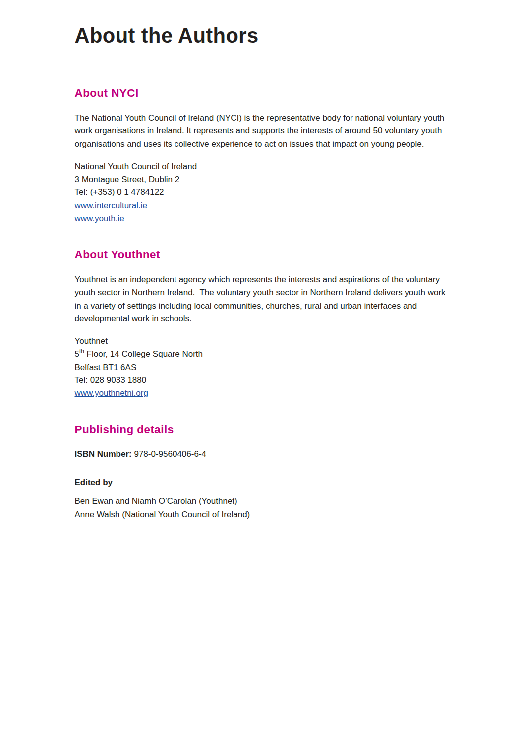About the Authors
About NYCI
The National Youth Council of Ireland (NYCI) is the representative body for national voluntary youth work organisations in Ireland. It represents and supports the interests of around 50 voluntary youth organisations and uses its collective experience to act on issues that impact on young people.
National Youth Council of Ireland
3 Montague Street, Dublin 2
Tel: (+353) 0 1 4784122
www.intercultural.ie
www.youth.ie
About Youthnet
Youthnet is an independent agency which represents the interests and aspirations of the voluntary youth sector in Northern Ireland. The voluntary youth sector in Northern Ireland delivers youth work in a variety of settings including local communities, churches, rural and urban interfaces and developmental work in schools.
Youthnet
5th Floor, 14 College Square North
Belfast BT1 6AS
Tel: 028 9033 1880
www.youthnetni.org
Publishing details
ISBN Number: 978-0-9560406-6-4
Edited by
Ben Ewan and Niamh O’Carolan (Youthnet)
Anne Walsh (National Youth Council of Ireland)